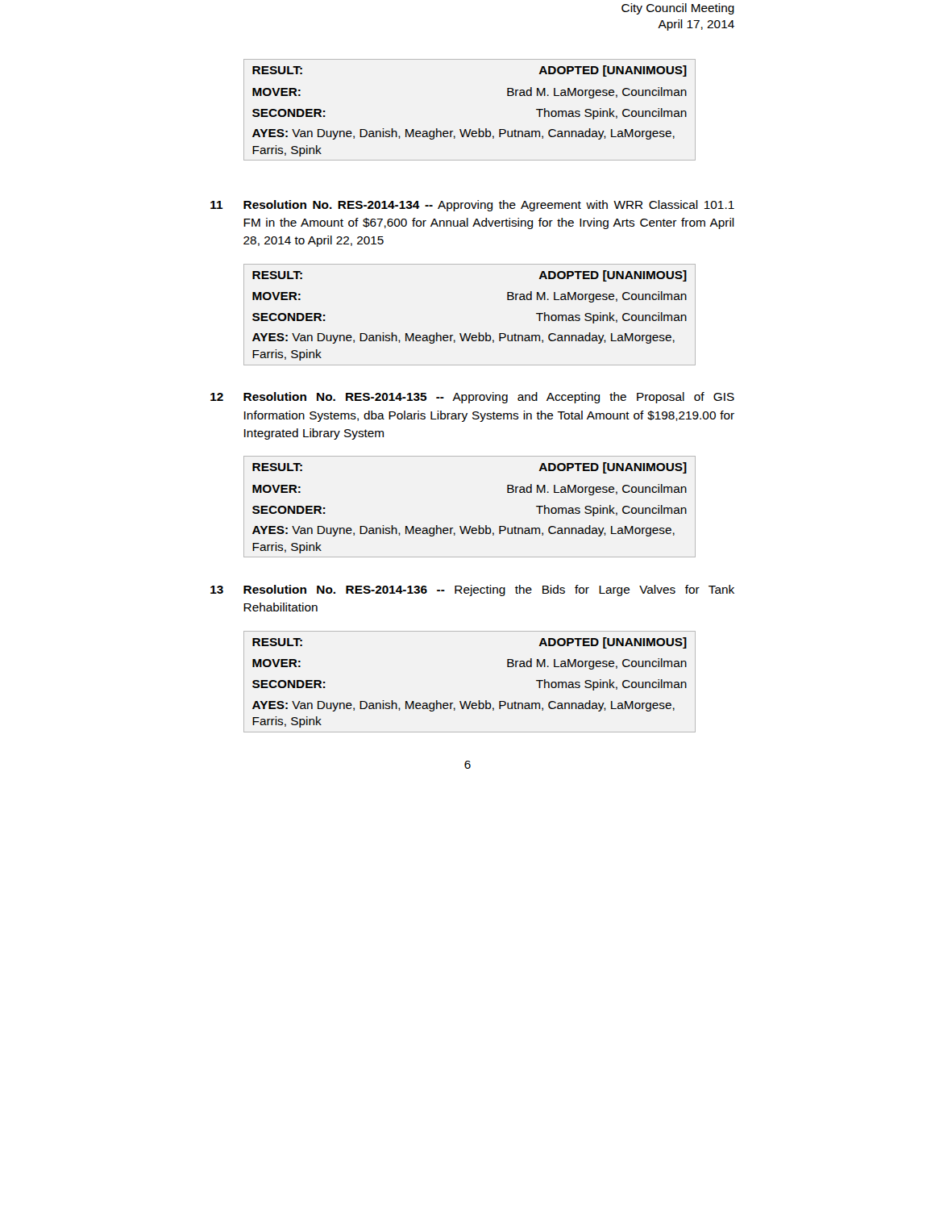City Council Meeting
April 17, 2014
| RESULT: | ADOPTED [UNANIMOUS] |
| MOVER: | Brad M. LaMorgese, Councilman |
| SECONDER: | Thomas Spink, Councilman |
| AYES: Van Duyne, Danish, Meagher, Webb, Putnam, Cannaday, LaMorgese, Farris, Spink |
11
Resolution No. RES-2014-134 -- Approving the Agreement with WRR Classical 101.1 FM in the Amount of $67,600 for Annual Advertising for the Irving Arts Center from April 28, 2014 to April 22, 2015
| RESULT: | ADOPTED [UNANIMOUS] |
| MOVER: | Brad M. LaMorgese, Councilman |
| SECONDER: | Thomas Spink, Councilman |
| AYES: Van Duyne, Danish, Meagher, Webb, Putnam, Cannaday, LaMorgese, Farris, Spink |
12
Resolution No. RES-2014-135 -- Approving and Accepting the Proposal of GIS Information Systems, dba Polaris Library Systems in the Total Amount of $198,219.00 for Integrated Library System
| RESULT: | ADOPTED [UNANIMOUS] |
| MOVER: | Brad M. LaMorgese, Councilman |
| SECONDER: | Thomas Spink, Councilman |
| AYES: Van Duyne, Danish, Meagher, Webb, Putnam, Cannaday, LaMorgese, Farris, Spink |
13
Resolution No. RES-2014-136 -- Rejecting the Bids for Large Valves for Tank Rehabilitation
| RESULT: | ADOPTED [UNANIMOUS] |
| MOVER: | Brad M. LaMorgese, Councilman |
| SECONDER: | Thomas Spink, Councilman |
| AYES: Van Duyne, Danish, Meagher, Webb, Putnam, Cannaday, LaMorgese, Farris, Spink |
6